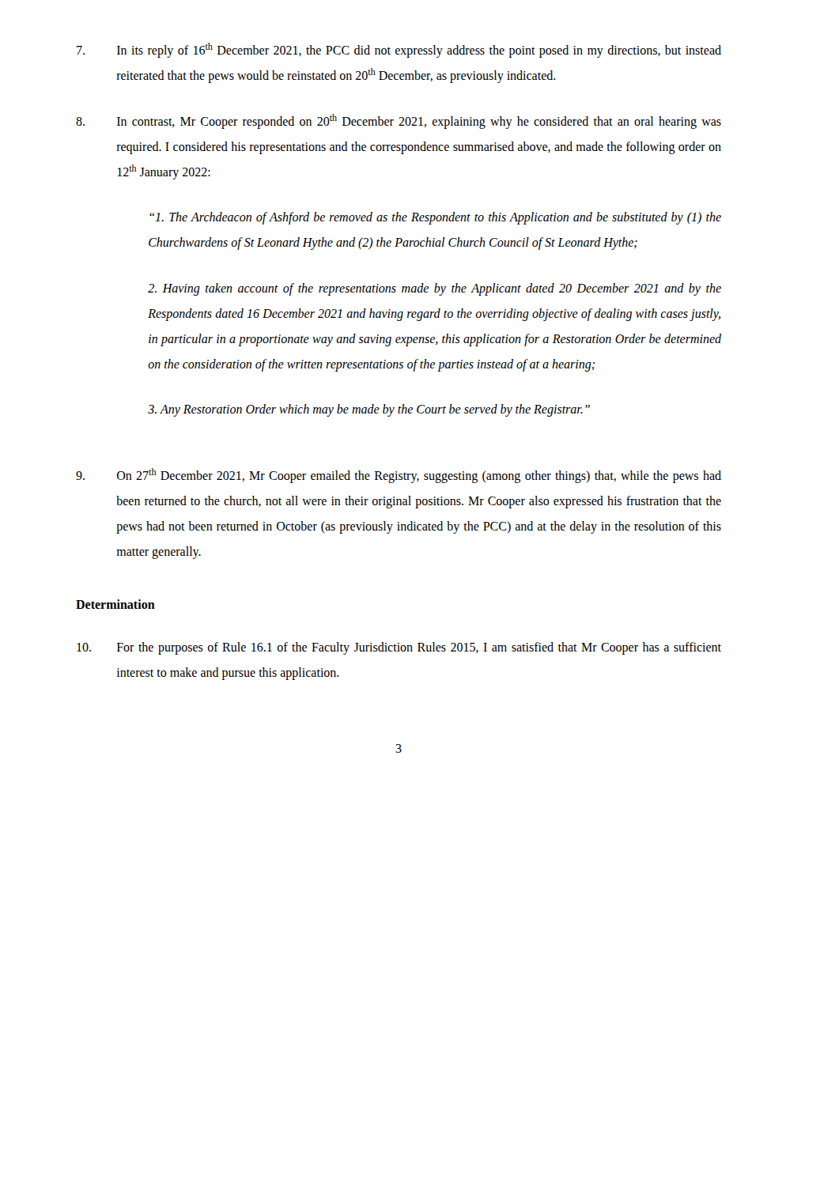7. In its reply of 16th December 2021, the PCC did not expressly address the point posed in my directions, but instead reiterated that the pews would be reinstated on 20th December, as previously indicated.
8. In contrast, Mr Cooper responded on 20th December 2021, explaining why he considered that an oral hearing was required. I considered his representations and the correspondence summarised above, and made the following order on 12th January 2022:
“1. The Archdeacon of Ashford be removed as the Respondent to this Application and be substituted by (1) the Churchwardens of St Leonard Hythe and (2) the Parochial Church Council of St Leonard Hythe;
2. Having taken account of the representations made by the Applicant dated 20 December 2021 and by the Respondents dated 16 December 2021 and having regard to the overriding objective of dealing with cases justly, in particular in a proportionate way and saving expense, this application for a Restoration Order be determined on the consideration of the written representations of the parties instead of at a hearing;
3. Any Restoration Order which may be made by the Court be served by the Registrar.”
9. On 27th December 2021, Mr Cooper emailed the Registry, suggesting (among other things) that, while the pews had been returned to the church, not all were in their original positions. Mr Cooper also expressed his frustration that the pews had not been returned in October (as previously indicated by the PCC) and at the delay in the resolution of this matter generally.
Determination
10. For the purposes of Rule 16.1 of the Faculty Jurisdiction Rules 2015, I am satisfied that Mr Cooper has a sufficient interest to make and pursue this application.
3